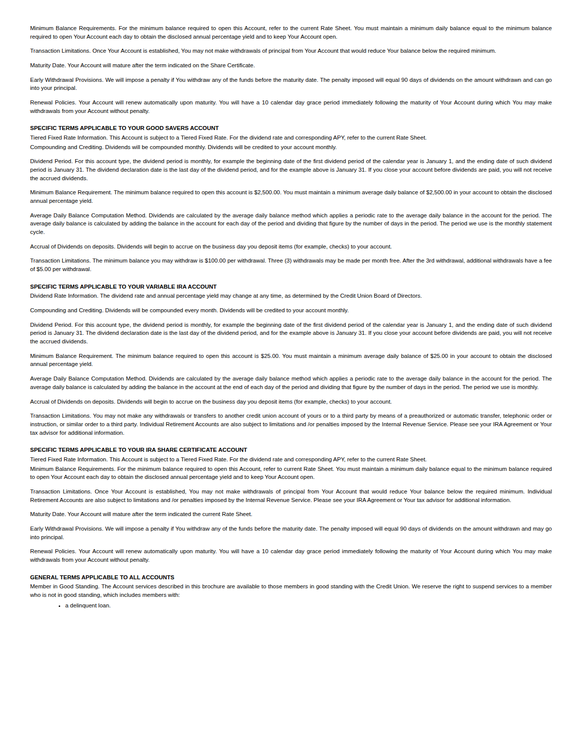Minimum Balance Requirements. For the minimum balance required to open this Account, refer to the current Rate Sheet. You must maintain a minimum daily balance equal to the minimum balance required to open Your Account each day to obtain the disclosed annual percentage yield and to keep Your Account open.
Transaction Limitations. Once Your Account is established, You may not make withdrawals of principal from Your Account that would reduce Your balance below the required minimum.
Maturity Date. Your Account will mature after the term indicated on the Share Certificate.
Early Withdrawal Provisions. We will impose a penalty if You withdraw any of the funds before the maturity date. The penalty imposed will equal 90 days of dividends on the amount withdrawn and can go into your principal.
Renewal Policies. Your Account will renew automatically upon maturity. You will have a 10 calendar day grace period immediately following the maturity of Your Account during which You may make withdrawals from your Account without penalty.
Specific Terms Applicable to Your Good Savers Account
Tiered Fixed Rate Information. This Account is subject to a Tiered Fixed Rate. For the dividend rate and corresponding APY, refer to the current Rate Sheet.
Compounding and Crediting. Dividends will be compounded monthly. Dividends will be credited to your account monthly.
Dividend Period. For this account type, the dividend period is monthly, for example the beginning date of the first dividend period of the calendar year is January 1, and the ending date of such dividend period is January 31. The dividend declaration date is the last day of the dividend period, and for the example above is January 31. If you close your account before dividends are paid, you will not receive the accrued dividends.
Minimum Balance Requirement. The minimum balance required to open this account is $2,500.00. You must maintain a minimum average daily balance of $2,500.00 in your account to obtain the disclosed annual percentage yield.
Average Daily Balance Computation Method. Dividends are calculated by the average daily balance method which applies a periodic rate to the average daily balance in the account for the period. The average daily balance is calculated by adding the balance in the account for each day of the period and dividing that figure by the number of days in the period. The period we use is the monthly statement cycle.
Accrual of Dividends on deposits. Dividends will begin to accrue on the business day you deposit items (for example, checks) to your account.
Transaction Limitations. The minimum balance you may withdraw is $100.00 per withdrawal. Three (3) withdrawals may be made per month free. After the 3rd withdrawal, additional withdrawals have a fee of $5.00 per withdrawal.
Specific Terms Applicable to Your Variable IRA Account
Dividend Rate Information. The dividend rate and annual percentage yield may change at any time, as determined by the Credit Union Board of Directors.
Compounding and Crediting. Dividends will be compounded every month. Dividends will be credited to your account monthly.
Dividend Period. For this account type, the dividend period is monthly, for example the beginning date of the first dividend period of the calendar year is January 1, and the ending date of such dividend period is January 31. The dividend declaration date is the last day of the dividend period, and for the example above is January 31. If you close your account before dividends are paid, you will not receive the accrued dividends.
Minimum Balance Requirement. The minimum balance required to open this account is $25.00. You must maintain a minimum average daily balance of $25.00 in your account to obtain the disclosed annual percentage yield.
Average Daily Balance Computation Method. Dividends are calculated by the average daily balance method which applies a periodic rate to the average daily balance in the account for the period. The average daily balance is calculated by adding the balance in the account at the end of each day of the period and dividing that figure by the number of days in the period. The period we use is monthly.
Accrual of Dividends on deposits. Dividends will begin to accrue on the business day you deposit items (for example, checks) to your account.
Transaction Limitations. You may not make any withdrawals or transfers to another credit union account of yours or to a third party by means of a preauthorized or automatic transfer, telephonic order or instruction, or similar order to a third party. Individual Retirement Accounts are also subject to limitations and /or penalties imposed by the Internal Revenue Service. Please see your IRA Agreement or Your tax advisor for additional information.
Specific Terms Applicable to Your IRA Share Certificate Account
Tiered Fixed Rate Information. This Account is subject to a Tiered Fixed Rate. For the dividend rate and corresponding APY, refer to the current Rate Sheet.
Minimum Balance Requirements. For the minimum balance required to open this Account, refer to current Rate Sheet. You must maintain a minimum daily balance equal to the minimum balance required to open Your Account each day to obtain the disclosed annual percentage yield and to keep Your Account open.
Transaction Limitations. Once Your Account is established, You may not make withdrawals of principal from Your Account that would reduce Your balance below the required minimum. Individual Retirement Accounts are also subject to limitations and /or penalties imposed by the Internal Revenue Service. Please see your IRA Agreement or Your tax advisor for additional information.
Maturity Date. Your Account will mature after the term indicated the current Rate Sheet.
Early Withdrawal Provisions. We will impose a penalty if You withdraw any of the funds before the maturity date. The penalty imposed will equal 90 days of dividends on the amount withdrawn and may go into principal.
Renewal Policies. Your Account will renew automatically upon maturity. You will have a 10 calendar day grace period immediately following the maturity of Your Account during which You may make withdrawals from your Account without penalty.
General Terms Applicable to All Accounts
Member in Good Standing. The Account services described in this brochure are available to those members in good standing with the Credit Union. We reserve the right to suspend services to a member who is not in good standing, which includes members with:
a delinquent loan.